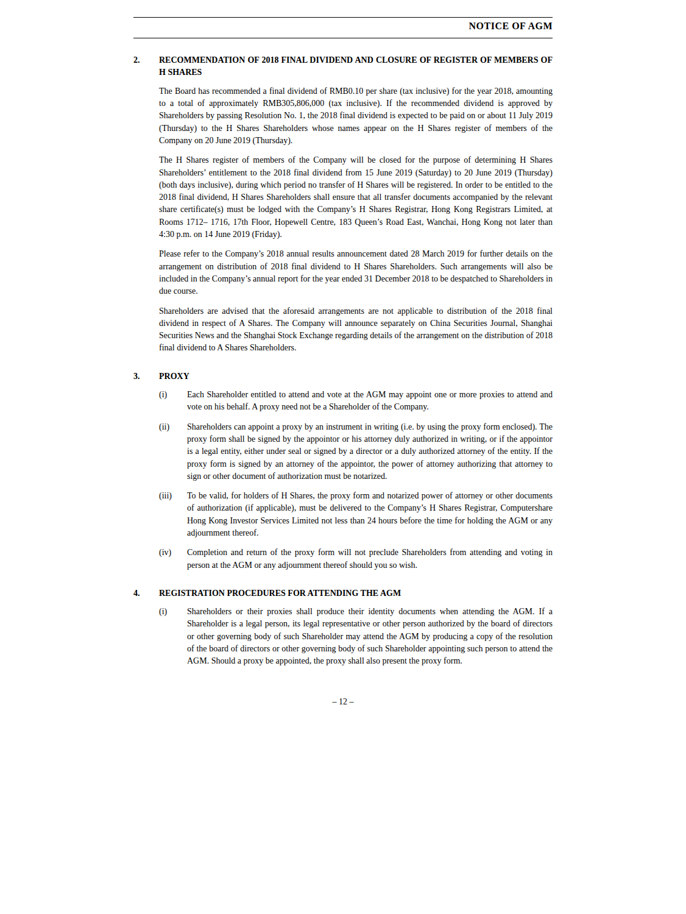NOTICE OF AGM
2.
Recommendation of 2018 final dividend and closure of register of members of H Shares
The Board has recommended a final dividend of RMB0.10 per share (tax inclusive) for the year 2018, amounting to a total of approximately RMB305,806,000 (tax inclusive). If the recommended dividend is approved by Shareholders by passing Resolution No. 1, the 2018 final dividend is expected to be paid on or about 11 July 2019 (Thursday) to the H Shares Shareholders whose names appear on the H Shares register of members of the Company on 20 June 2019 (Thursday).
The H Shares register of members of the Company will be closed for the purpose of determining H Shares Shareholders’ entitlement to the 2018 final dividend from 15 June 2019 (Saturday) to 20 June 2019 (Thursday) (both days inclusive), during which period no transfer of H Shares will be registered. In order to be entitled to the 2018 final dividend, H Shares Shareholders shall ensure that all transfer documents accompanied by the relevant share certificate(s) must be lodged with the Company’s H Shares Registrar, Hong Kong Registrars Limited, at Rooms 1712– 1716, 17th Floor, Hopewell Centre, 183 Queen’s Road East, Wanchai, Hong Kong not later than 4:30 p.m. on 14 June 2019 (Friday).
Please refer to the Company’s 2018 annual results announcement dated 28 March 2019 for further details on the arrangement on distribution of 2018 final dividend to H Shares Shareholders. Such arrangements will also be included in the Company’s annual report for the year ended 31 December 2018 to be despatched to Shareholders in due course.
Shareholders are advised that the aforesaid arrangements are not applicable to distribution of the 2018 final dividend in respect of A Shares. The Company will announce separately on China Securities Journal, Shanghai Securities News and the Shanghai Stock Exchange regarding details of the arrangement on the distribution of 2018 final dividend to A Shares Shareholders.
3.
Proxy
(i)
Each Shareholder entitled to attend and vote at the AGM may appoint one or more proxies to attend and vote on his behalf. A proxy need not be a Shareholder of the Company.
(ii)
Shareholders can appoint a proxy by an instrument in writing (i.e. by using the proxy form enclosed). The proxy form shall be signed by the appointor or his attorney duly authorized in writing, or if the appointor is a legal entity, either under seal or signed by a director or a duly authorized attorney of the entity. If the proxy form is signed by an attorney of the appointor, the power of attorney authorizing that attorney to sign or other document of authorization must be notarized.
(iii)
To be valid, for holders of H Shares, the proxy form and notarized power of attorney or other documents of authorization (if applicable), must be delivered to the Company’s H Shares Registrar, Computershare Hong Kong Investor Services Limited not less than 24 hours before the time for holding the AGM or any adjournment thereof.
(iv)
Completion and return of the proxy form will not preclude Shareholders from attending and voting in person at the AGM or any adjournment thereof should you so wish.
4.
Registration procedures for attending the AGM
(i)
Shareholders or their proxies shall produce their identity documents when attending the AGM. If a Shareholder is a legal person, its legal representative or other person authorized by the board of directors or other governing body of such Shareholder may attend the AGM by producing a copy of the resolution of the board of directors or other governing body of such Shareholder appointing such person to attend the AGM. Should a proxy be appointed, the proxy shall also present the proxy form.
– 12 –